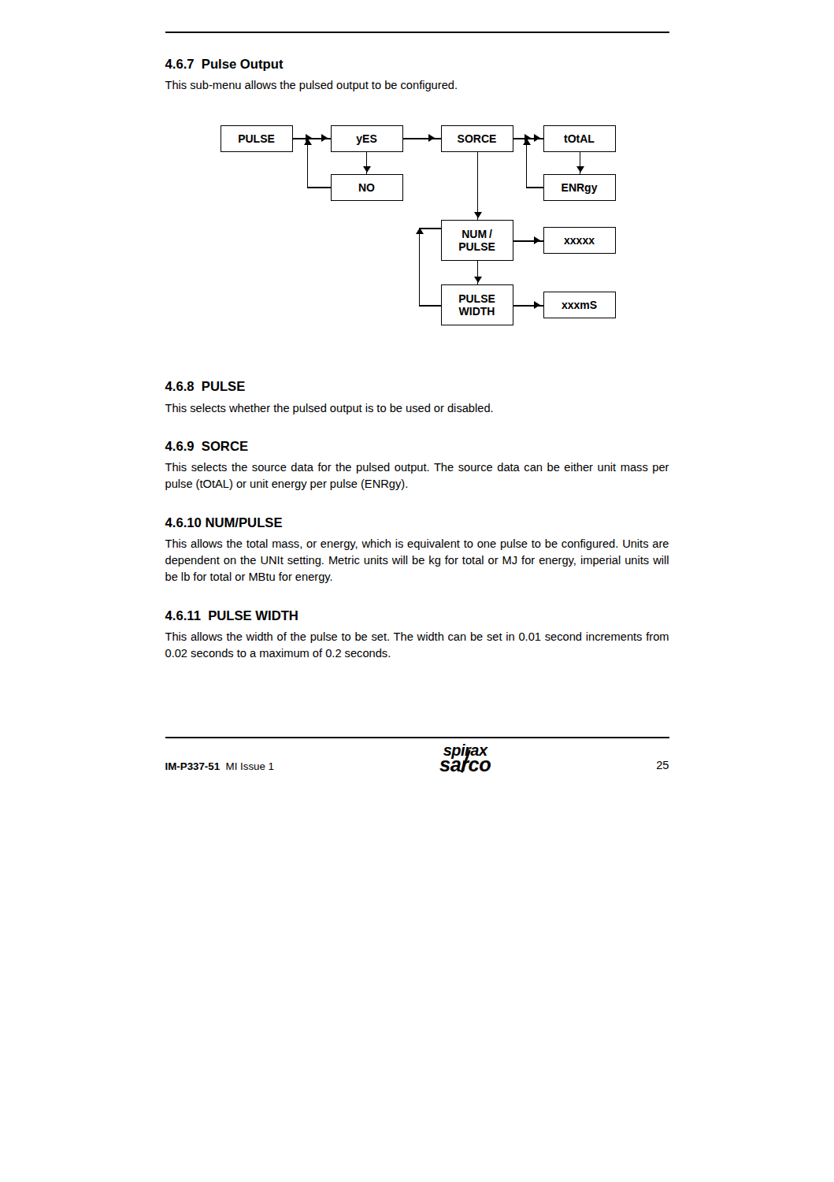4.6.7 Pulse Output
This sub-menu allows the pulsed output to be configured.
PULSE
yES
SORCE
tOtAL
NO
ENRgy
NUM /PULSE
xxxxx
PULSE WIDTH
xxxmS
4.6.8 PULSE
This selects whether the pulsed output is to be used or disabled.
4.6.9 SORCE
This selects the source data for the pulsed output. The source data can be either unit mass per pulse (tOtAL) or unit energy per pulse (ENRgy).
4.6.10 NUM/PULSE
This allows the total mass, or energy, which is equivalent to one pulse to be configured. Units are dependent on the UNIt setting. Metric units will be kg for total or MJ for energy, imperial units will be lb for total or MBtu for energy.
4.6.11 PULSE WIDTH
This allows the width of the pulse to be set. The width can be set in 0.01 second increments from 0.02 seconds to a maximum of 0.2 seconds.
IM-P337-51 MI Issue 1
spirax sarco
25